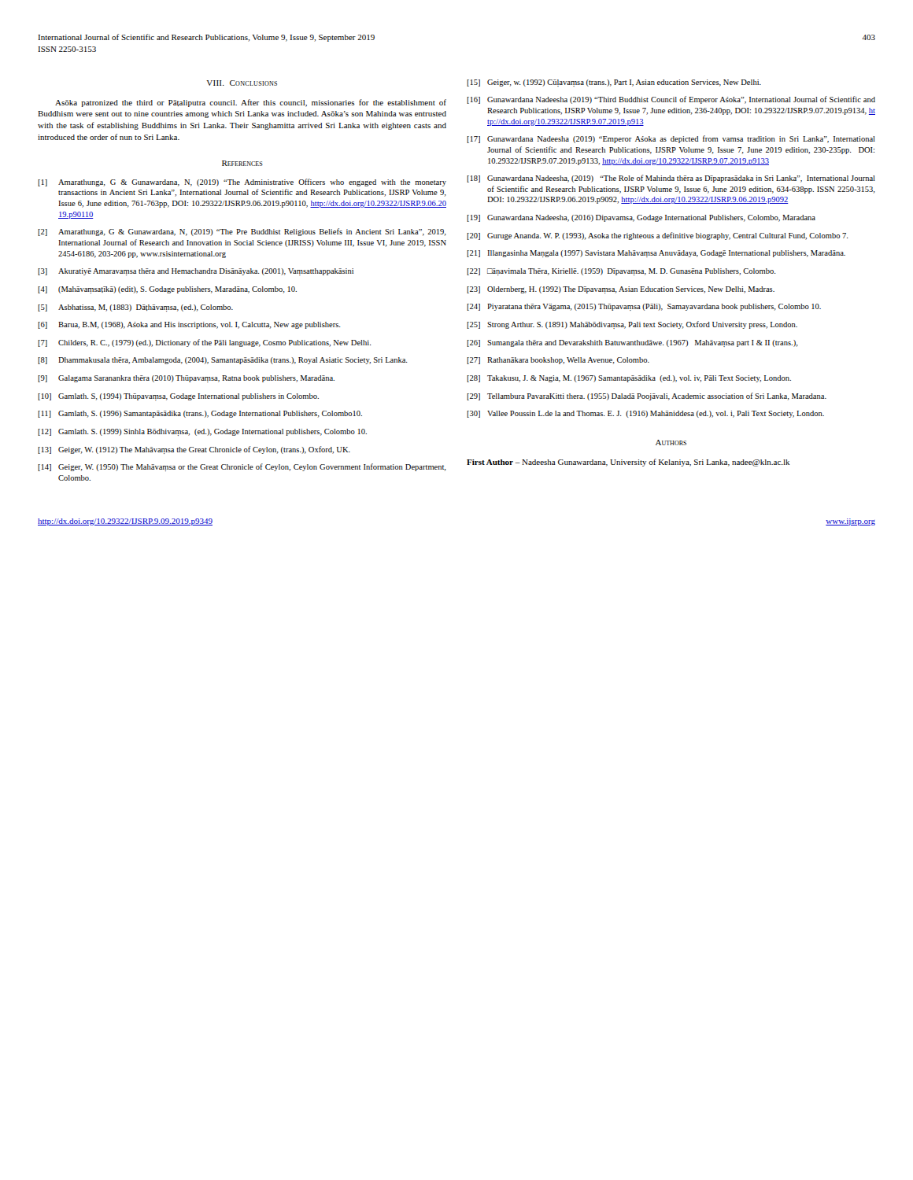International Journal of Scientific and Research Publications, Volume 9, Issue 9, September 2019
ISSN 2250-3153
403
VIII. Conclusions
Asōka patronized the third or Pāṭaliputra council. After this council, missionaries for the establishment of Buddhism were sent out to nine countries among which Sri Lanka was included. Asōka’s son Mahinda was entrusted with the task of establishing Buddhims in Sri Lanka. Their Sanghamitta arrived Sri Lanka with eighteen casts and introduced the order of nun to Sri Lanka.
References
[1] Amarathunga, G & Gunawardana, N, (2019) “The Administrative Officers who engaged with the monetary transactions in Ancient Sri Lanka”, International Journal of Scientific and Research Publications, IJSRP Volume 9, Issue 6, June edition, 761-763pp, DOI: 10.29322/IJSRP.9.06.2019.p90110, http://dx.doi.org/10.29322/IJSRP.9.06.2019.p90110
[2] Amarathunga, G & Gunawardana, N, (2019) “The Pre Buddhist Religious Beliefs in Ancient Sri Lanka”, 2019, International Journal of Research and Innovation in Social Science (IJRISS) Volume III, Issue VI, June 2019, ISSN 2454-6186, 203-206 pp, www.rsisinternational.org
[3] Akuratiyē Amaravaṃsa thēra and Hemachandra Disānāyaka. (2001), Vaṃsatthappakāsini
[4](Mahāvaṃsaṭīkā) (edit), S. Godage publishers, Maradāna, Colombo, 10.
[5] Asbhatissa, M, (1883) Dāṭhāvaṃsa, (ed.), Colombo.
[6] Barua, B.M, (1968), Aśoka and His inscriptions, vol. I, Calcutta, New age publishers.
[7] Childers, R. C., (1979) (ed.), Dictionary of the Pāli language, Cosmo Publications, New Delhi.
[8] Dhammakusala thēra, Ambalamgoda, (2004), Samantapāsādika (trans.), Royal Asiatic Society, Sri Lanka.
[9] Galagama Saranankra thēra (2010) Thūpavaṃsa, Ratna book publishers, Maradāna.
[10] Gamlath. S, (1994) Thūpavaṃsa, Godage International publishers in Colombo.
[11] Gamlath, S. (1996) Samantapāsādika (trans.), Godage International Publishers, Colombo10.
[12] Gamlath. S. (1999) Sinhla Bōdhivaṃsa, (ed.), Godage International publishers, Colombo 10.
[13] Geiger, W. (1912) The Mahāvaṃsa the Great Chronicle of Ceylon, (trans.), Oxford, UK.
[14] Geiger, W. (1950) The Mahāvaṃsa or the Great Chronicle of Ceylon, Ceylon Government Information Department, Colombo.
[15] Geiger, w. (1992) Cūḷavaṃsa (trans.), Part I, Asian education Services, New Delhi.
[16] Gunawardana Nadeesha (2019) “Third Buddhist Council of Emperor Aśoka”, International Journal of Scientific and Research Publications, IJSRP Volume 9, Issue 7, June edition, 236-240pp, DOI: 10.29322/IJSRP.9.07.2019.p9134, http://dx.doi.org/10.29322/IJSRP.9.07.2019.p913
[17] Gunawardana Nadeesha (2019) “Emperor Aśoka as depicted from vamsa tradition in Sri Lanka”, International Journal of Scientific and Research Publications, IJSRP Volume 9, Issue 7, June 2019 edition, 230-235pp. DOI: 10.29322/IJSRP.9.07.2019.p9133, http://dx.doi.org/10.29322/IJSRP.9.07.2019.p9133
[18] Gunawardana Nadeesha, (2019) “The Role of Mahinda thēra as Dīpaprasādaka in Sri Lanka”, International Journal of Scientific and Research Publications, IJSRP Volume 9, Issue 6, June 2019 edition, 634-638pp. ISSN 2250-3153, DOI: 10.29322/IJSRP.9.06.2019.p9092, http://dx.doi.org/10.29322/IJSRP.9.06.2019.p9092
[19] Gunawardana Nadeesha, (2016) Dipavamsa, Godage International Publishers, Colombo, Maradana
[20] Guruge Ananda. W. P. (1993), Asoka the righteous a definitive biography, Central Cultural Fund, Colombo 7.
[21] Illangasinha Maṇgala (1997) Savistara Mahāvaṃsa Anuvādaya, Godagē International publishers, Maradāna.
[22]□āṇavimala Thēra, Kiriellē. (1959) Dīpavaṃsa, M. D. Gunasēna Publishers, Colombo.
[23] Oldernberg, H. (1992) The Dīpavaṃsa, Asian Education Services, New Delhi, Madras.
[24] Piyaratana thēra Vägama, (2015) Thūpavaṃsa (Pāli), Samayavardana book publishers, Colombo 10.
[25] Strong Arthur. S. (1891) Mahābōdivaṃsa, Pali text Society, Oxford University press, London.
[26] Sumangala thēra and Devarakshith Batuwanthudāwe. (1967) Mahāvaṃsa part I & II (trans.),
[27] Rathanākara bookshop, Wella Avenue, Colombo.
[28] Takakusu, J. & Nagia, M. (1967) Samantapāsādika (ed.), vol. iv, Pāli Text Society, London.
[29] Tellambura PavaraKitti thera. (1955) Daladā Poojāvali, Academic association of Sri Lanka, Maradana.
[30] Vallee Poussin L.de la and Thomas. E. J. (1916) Mahāniddesa (ed.), vol. i, Pali Text Society, London.
Authors
First Author – Nadeesha Gunawardana, University of Kelaniya, Sri Lanka, nadee@kln.ac.lk
http://dx.doi.org/10.29322/IJSRP.9.09.2019.p9349
www.ijsrp.org